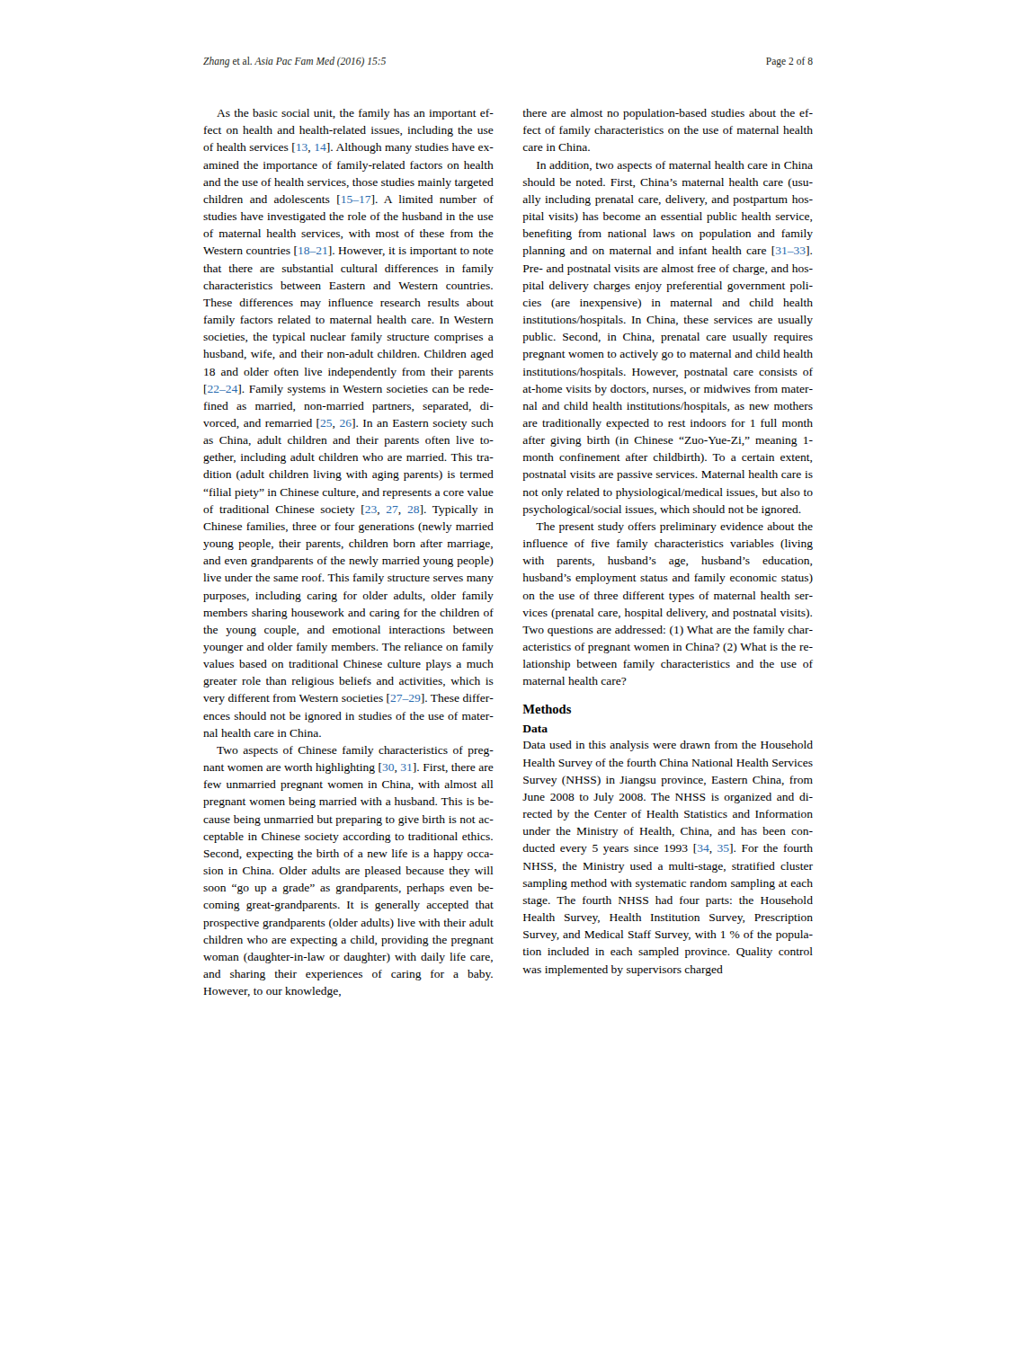Zhang et al. Asia Pac Fam Med (2016) 15:5
Page 2 of 8
As the basic social unit, the family has an important effect on health and health-related issues, including the use of health services [13, 14]. Although many studies have examined the importance of family-related factors on health and the use of health services, those studies mainly targeted children and adolescents [15–17]. A limited number of studies have investigated the role of the husband in the use of maternal health services, with most of these from the Western countries [18–21]. However, it is important to note that there are substantial cultural differences in family characteristics between Eastern and Western countries. These differences may influence research results about family factors related to maternal health care. In Western societies, the typical nuclear family structure comprises a husband, wife, and their non-adult children. Children aged 18 and older often live independently from their parents [22–24]. Family systems in Western societies can be redefined as married, non-married partners, separated, divorced, and remarried [25, 26]. In an Eastern society such as China, adult children and their parents often live together, including adult children who are married. This tradition (adult children living with aging parents) is termed “filial piety” in Chinese culture, and represents a core value of traditional Chinese society [23, 27, 28]. Typically in Chinese families, three or four generations (newly married young people, their parents, children born after marriage, and even grandparents of the newly married young people) live under the same roof. This family structure serves many purposes, including caring for older adults, older family members sharing housework and caring for the children of the young couple, and emotional interactions between younger and older family members. The reliance on family values based on traditional Chinese culture plays a much greater role than religious beliefs and activities, which is very different from Western societies [27–29]. These differences should not be ignored in studies of the use of maternal health care in China.
Two aspects of Chinese family characteristics of pregnant women are worth highlighting [30, 31]. First, there are few unmarried pregnant women in China, with almost all pregnant women being married with a husband. This is because being unmarried but preparing to give birth is not acceptable in Chinese society according to traditional ethics. Second, expecting the birth of a new life is a happy occasion in China. Older adults are pleased because they will soon “go up a grade” as grandparents, perhaps even becoming great-grandparents. It is generally accepted that prospective grandparents (older adults) live with their adult children who are expecting a child, providing the pregnant woman (daughter-in-law or daughter) with daily life care, and sharing their experiences of caring for a baby. However, to our knowledge,
there are almost no population-based studies about the effect of family characteristics on the use of maternal health care in China.
In addition, two aspects of maternal health care in China should be noted. First, China’s maternal health care (usually including prenatal care, delivery, and postpartum hospital visits) has become an essential public health service, benefiting from national laws on population and family planning and on maternal and infant health care [31–33]. Pre- and postnatal visits are almost free of charge, and hospital delivery charges enjoy preferential government policies (are inexpensive) in maternal and child health institutions/hospitals. In China, these services are usually public. Second, in China, prenatal care usually requires pregnant women to actively go to maternal and child health institutions/hospitals. However, postnatal care consists of at-home visits by doctors, nurses, or midwives from maternal and child health institutions/hospitals, as new mothers are traditionally expected to rest indoors for 1 full month after giving birth (in Chinese “Zuo-Yue-Zi,” meaning 1-month confinement after childbirth). To a certain extent, postnatal visits are passive services. Maternal health care is not only related to physiological/medical issues, but also to psychological/social issues, which should not be ignored.
The present study offers preliminary evidence about the influence of five family characteristics variables (living with parents, husband’s age, husband’s education, husband’s employment status and family economic status) on the use of three different types of maternal health services (prenatal care, hospital delivery, and postnatal visits). Two questions are addressed: (1) What are the family characteristics of pregnant women in China? (2) What is the relationship between family characteristics and the use of maternal health care?
Methods
Data
Data used in this analysis were drawn from the Household Health Survey of the fourth China National Health Services Survey (NHSS) in Jiangsu province, Eastern China, from June 2008 to July 2008. The NHSS is organized and directed by the Center of Health Statistics and Information under the Ministry of Health, China, and has been conducted every 5 years since 1993 [34, 35]. For the fourth NHSS, the Ministry used a multi-stage, stratified cluster sampling method with systematic random sampling at each stage. The fourth NHSS had four parts: the Household Health Survey, Health Institution Survey, Prescription Survey, and Medical Staff Survey, with 1 % of the population included in each sampled province. Quality control was implemented by supervisors charged